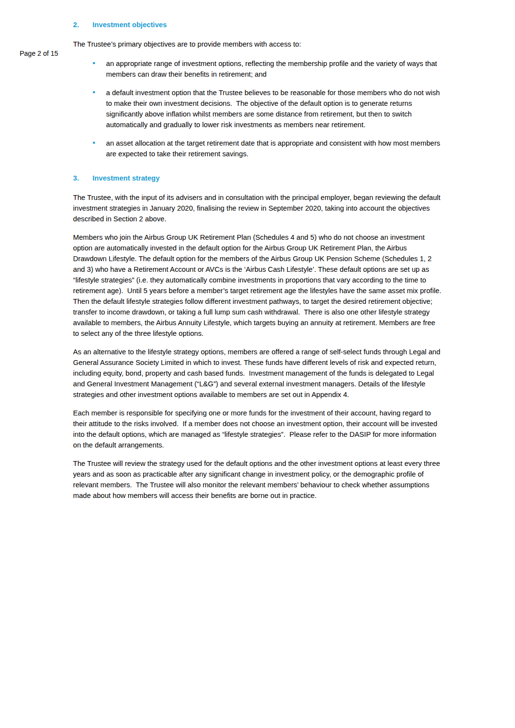Page 2 of 15
2. Investment objectives
The Trustee’s primary objectives are to provide members with access to:
an appropriate range of investment options, reflecting the membership profile and the variety of ways that members can draw their benefits in retirement; and
a default investment option that the Trustee believes to be reasonable for those members who do not wish to make their own investment decisions. The objective of the default option is to generate returns significantly above inflation whilst members are some distance from retirement, but then to switch automatically and gradually to lower risk investments as members near retirement.
an asset allocation at the target retirement date that is appropriate and consistent with how most members are expected to take their retirement savings.
3. Investment strategy
The Trustee, with the input of its advisers and in consultation with the principal employer, began reviewing the default investment strategies in January 2020, finalising the review in September 2020, taking into account the objectives described in Section 2 above.
Members who join the Airbus Group UK Retirement Plan (Schedules 4 and 5) who do not choose an investment option are automatically invested in the default option for the Airbus Group UK Retirement Plan, the Airbus Drawdown Lifestyle. The default option for the members of the Airbus Group UK Pension Scheme (Schedules 1, 2 and 3) who have a Retirement Account or AVCs is the ‘Airbus Cash Lifestyle’. These default options are set up as “lifestyle strategies” (i.e. they automatically combine investments in proportions that vary according to the time to retirement age). Until 5 years before a member’s target retirement age the lifestyles have the same asset mix profile. Then the default lifestyle strategies follow different investment pathways, to target the desired retirement objective; transfer to income drawdown, or taking a full lump sum cash withdrawal. There is also one other lifestyle strategy available to members, the Airbus Annuity Lifestyle, which targets buying an annuity at retirement. Members are free to select any of the three lifestyle options.
As an alternative to the lifestyle strategy options, members are offered a range of self-select funds through Legal and General Assurance Society Limited in which to invest. These funds have different levels of risk and expected return, including equity, bond, property and cash based funds. Investment management of the funds is delegated to Legal and General Investment Management (“L&G”) and several external investment managers. Details of the lifestyle strategies and other investment options available to members are set out in Appendix 4.
Each member is responsible for specifying one or more funds for the investment of their account, having regard to their attitude to the risks involved. If a member does not choose an investment option, their account will be invested into the default options, which are managed as “lifestyle strategies”. Please refer to the DASIP for more information on the default arrangements.
The Trustee will review the strategy used for the default options and the other investment options at least every three years and as soon as practicable after any significant change in investment policy, or the demographic profile of relevant members. The Trustee will also monitor the relevant members’ behaviour to check whether assumptions made about how members will access their benefits are borne out in practice.